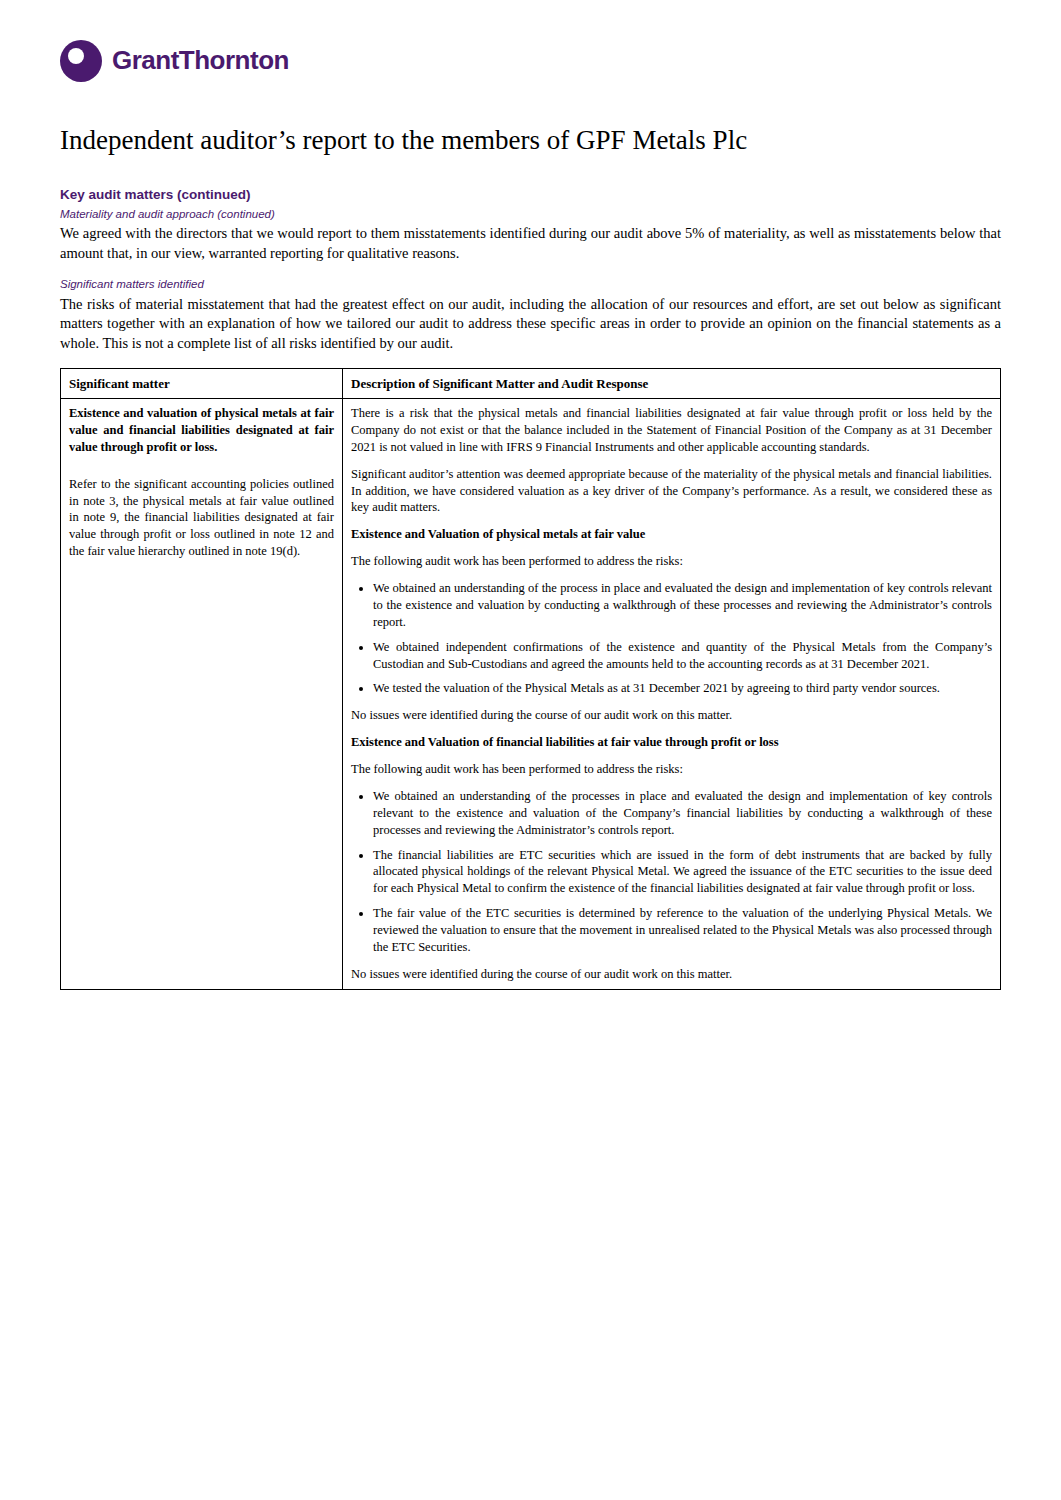GrantThornton
Independent auditor’s report to the members of GPF Metals Plc
Key audit matters (continued)
Materiality and audit approach (continued)
We agreed with the directors that we would report to them misstatements identified during our audit above 5% of materiality, as well as misstatements below that amount that, in our view, warranted reporting for qualitative reasons.
Significant matters identified
The risks of material misstatement that had the greatest effect on our audit, including the allocation of our resources and effort, are set out below as significant matters together with an explanation of how we tailored our audit to address these specific areas in order to provide an opinion on the financial statements as a whole. This is not a complete list of all risks identified by our audit.
| Significant matter | Description of Significant Matter and Audit Response |
| --- | --- |
| Existence and valuation of physical metals at fair value and financial liabilities designated at fair value through profit or loss. Refer to the significant accounting policies outlined in note 3, the physical metals at fair value outlined in note 9, the financial liabilities designated at fair value through profit or loss outlined in note 12 and the fair value hierarchy outlined in note 19(d). | There is a risk that the physical metals and financial liabilities designated at fair value through profit or loss held by the Company do not exist or that the balance included in the Statement of Financial Position of the Company as at 31 December 2021 is not valued in line with IFRS 9 Financial Instruments and other applicable accounting standards. Significant auditor’s attention was deemed appropriate because of the materiality of the physical metals and financial liabilities. In addition, we have considered valuation as a key driver of the Company’s performance. As a result, we considered these as key audit matters. Existence and Valuation of physical metals at fair value The following audit work has been performed to address the risks: We obtained an understanding of the process in place and evaluated the design and implementation of key controls relevant to the existence and valuation by conducting a walkthrough of these processes and reviewing the Administrator’s controls report. We obtained independent confirmations of the existence and quantity of the Physical Metals from the Company’s Custodian and Sub-Custodians and agreed the amounts held to the accounting records as at 31 December 2021. We tested the valuation of the Physical Metals as at 31 December 2021 by agreeing to third party vendor sources. No issues were identified during the course of our audit work on this matter. Existence and Valuation of financial liabilities at fair value through profit or loss The following audit work has been performed to address the risks: We obtained an understanding of the processes in place and evaluated the design and implementation of key controls relevant to the existence and valuation of the Company’s financial liabilities by conducting a walkthrough of these processes and reviewing the Administrator’s controls report. The financial liabilities are ETC securities which are issued in the form of debt instruments that are backed by fully allocated physical holdings of the relevant Physical Metal. We agreed the issuance of the ETC securities to the issue deed for each Physical Metal to confirm the existence of the financial liabilities designated at fair value through profit or loss. The fair value of the ETC securities is determined by reference to the valuation of the underlying Physical Metals. We reviewed the valuation to ensure that the movement in unrealised related to the Physical Metals was also processed through the ETC Securities. No issues were identified during the course of our audit work on this matter. |